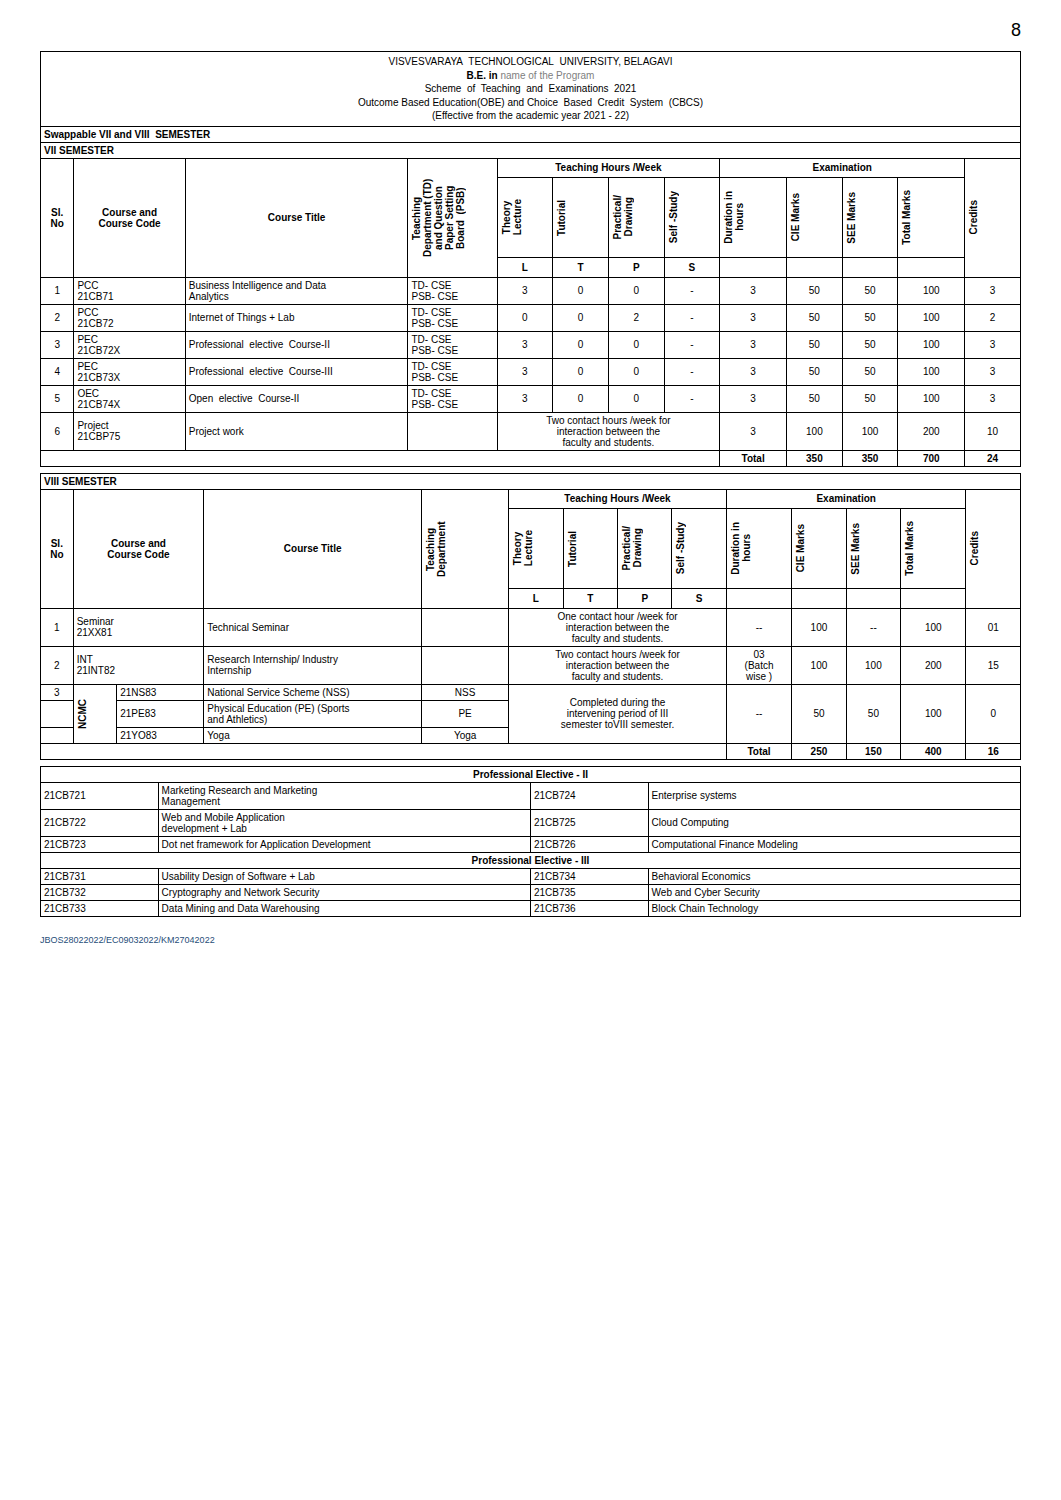8
| VISVESVARAYA TECHNOLOGICAL UNIVERSITY, BELAGAVI B.E. in name of the Program Scheme of Teaching and Examinations 2021 Outcome Based Education(OBE) and Choice Based Credit System (CBCS) (Effective from the academic year 2021 - 22) |
| Swappable VII and VIII SEMESTER |
| VII SEMESTER |
| Sl. No | Course and Course Code | Course Title | Teaching Department (TD) and Question Paper Setting Board (PSB) | Teaching Hours /Week | Examination | Credits |
| Theory Lecture | Tutorial | Practical/ Drawing | Self -Study | Duration in hours | CIE Marks | SEE Marks | Total Marks |
| L | T | P | S | | | | |
| 1 | PCC 21CB71 | Business Intelligence and Data Analytics | TD- CSE PSB- CSE | 3 | 0 | 0 | - | 3 | 50 | 50 | 100 | 3 |
| 2 | PCC 21CB72 | Internet of Things + Lab | TD- CSE PSB- CSE | 0 | 0 | 2 | - | 3 | 50 | 50 | 100 | 2 |
| 3 | PEC 21CB72X | Professional elective Course-II | TD- CSE PSB- CSE | 3 | 0 | 0 | - | 3 | 50 | 50 | 100 | 3 |
| 4 | PEC 21CB73X | Professional elective Course-III | TD- CSE PSB- CSE | 3 | 0 | 0 | - | 3 | 50 | 50 | 100 | 3 |
| 5 | OEC 21CB74X | Open elective Course-II | TD- CSE PSB- CSE | 3 | 0 | 0 | - | 3 | 50 | 50 | 100 | 3 |
| 6 | Project 21CBP75 | Project work | | Two contact hours /week for interaction between the faculty and students. | 3 | 100 | 100 | 200 | 10 |
| | Total | 350 | 350 | 700 | 24 |
| VIII SEMESTER |
| Sl. No | Course and Course Code | Course Title | Teaching Department | Teaching Hours /Week | Examination | Credits |
| Theory Lecture | Tutorial | Practical/ Drawing | Self -Study | Duration in hours | CIE Marks | SEE Marks | Total Marks |
| L | T | P | S | | | | |
| 1 | Seminar 21XX81 | Technical Seminar | | One contact hour /week for interaction between the faculty and students. | -- | 100 | -- | 100 | 01 |
| 2 | INT 21INT82 | Research Internship/ Industry Internship | | Two contact hours /week for interaction between the faculty and students. | 03 (Batch wise ) | 100 | 100 | 200 | 15 |
| 3 | NCMC | 21NS83 | National Service Scheme (NSS) | NSS | Completed during the intervening period of III semester toVIII semester. | -- | 50 | 50 | 100 | 0 |
| | 21PE83 | Physical Education (PE) (Sports and Athletics) | PE |
| | 21YO83 | Yoga | Yoga |
| | Total | 250 | 150 | 400 | 16 |
| Professional Elective - II |
| 21CB721 | Marketing Research and Marketing Management | 21CB724 | Enterprise systems |
| 21CB722 | Web and Mobile Application development + Lab | 21CB725 | Cloud Computing |
| 21CB723 | Dot net framework for Application Development | 21CB726 | Computational Finance Modeling |
| Professional Elective - III |
| 21CB731 | Usability Design of Software + Lab | 21CB734 | Behavioral Economics |
| 21CB732 | Cryptography and Network Security | 21CB735 | Web and Cyber Security |
| 21CB733 | Data Mining and Data Warehousing | 21CB736 | Block Chain Technology |
JBOS28022022/EC09032022/KM27042022